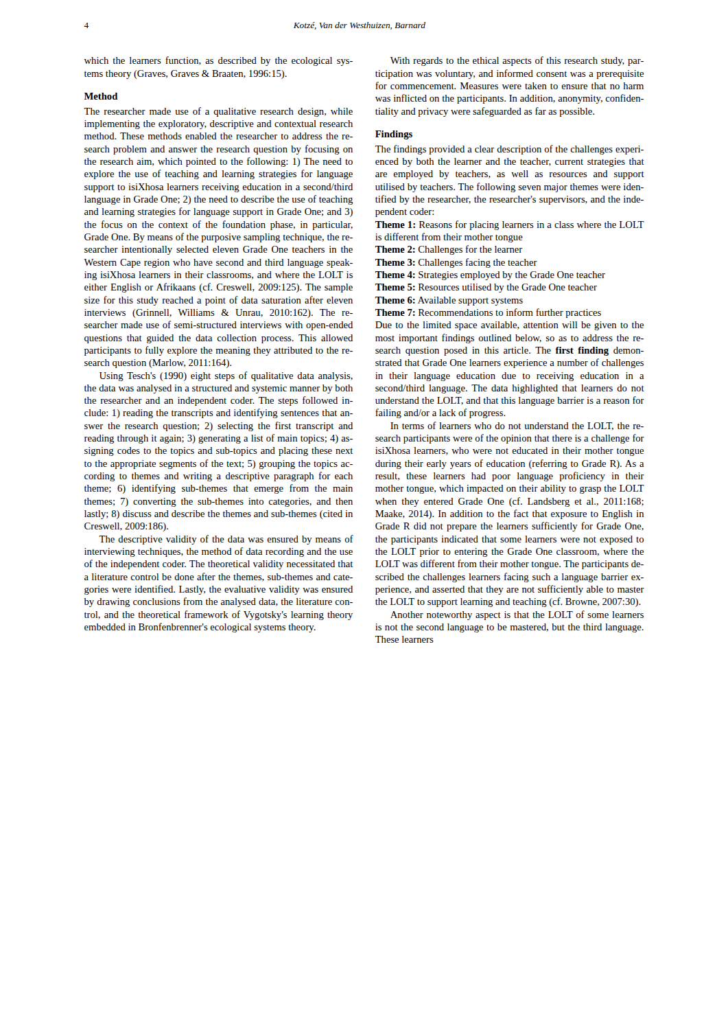4 Kotzé, Van der Westhuizen, Barnard
which the learners function, as described by the ecological systems theory (Graves, Graves & Braaten, 1996:15).
Method
The researcher made use of a qualitative research design, while implementing the exploratory, descriptive and contextual research method. These methods enabled the researcher to address the research problem and answer the research question by focusing on the research aim, which pointed to the following: 1) The need to explore the use of teaching and learning strategies for language support to isiXhosa learners receiving education in a second/third language in Grade One; 2) the need to describe the use of teaching and learning strategies for language support in Grade One; and 3) the focus on the context of the foundation phase, in particular, Grade One. By means of the purposive sampling technique, the researcher intentionally selected eleven Grade One teachers in the Western Cape region who have second and third language speaking isiXhosa learners in their classrooms, and where the LOLT is either English or Afrikaans (cf. Creswell, 2009:125). The sample size for this study reached a point of data saturation after eleven interviews (Grinnell, Williams & Unrau, 2010:162). The researcher made use of semi-structured interviews with open-ended questions that guided the data collection process. This allowed participants to fully explore the meaning they attributed to the research question (Marlow, 2011:164).
Using Tesch's (1990) eight steps of qualitative data analysis, the data was analysed in a structured and systemic manner by both the researcher and an independent coder. The steps followed include: 1) reading the transcripts and identifying sentences that answer the research question; 2) selecting the first transcript and reading through it again; 3) generating a list of main topics; 4) assigning codes to the topics and sub-topics and placing these next to the appropriate segments of the text; 5) grouping the topics according to themes and writing a descriptive paragraph for each theme; 6) identifying sub-themes that emerge from the main themes; 7) converting the sub-themes into categories, and then lastly; 8) discuss and describe the themes and sub-themes (cited in Creswell, 2009:186).
The descriptive validity of the data was ensured by means of interviewing techniques, the method of data recording and the use of the independent coder. The theoretical validity necessitated that a literature control be done after the themes, sub-themes and categories were identified. Lastly, the evaluative validity was ensured by drawing conclusions from the analysed data, the literature control, and the theoretical framework of Vygotsky's learning theory embedded in Bronfenbrenner's ecological systems theory.
With regards to the ethical aspects of this research study, participation was voluntary, and informed consent was a prerequisite for commencement. Measures were taken to ensure that no harm was inflicted on the participants. In addition, anonymity, confidentiality and privacy were safeguarded as far as possible.
Findings
The findings provided a clear description of the challenges experienced by both the learner and the teacher, current strategies that are employed by teachers, as well as resources and support utilised by teachers. The following seven major themes were identified by the researcher, the researcher's supervisors, and the independent coder:
Theme 1: Reasons for placing learners in a class where the LOLT is different from their mother tongue
Theme 2: Challenges for the learner
Theme 3: Challenges facing the teacher
Theme 4: Strategies employed by the Grade One teacher
Theme 5: Resources utilised by the Grade One teacher
Theme 6: Available support systems
Theme 7: Recommendations to inform further practices
Due to the limited space available, attention will be given to the most important findings outlined below, so as to address the research question posed in this article. The first finding demonstrated that Grade One learners experience a number of challenges in their language education due to receiving education in a second/third language. The data highlighted that learners do not understand the LOLT, and that this language barrier is a reason for failing and/or a lack of progress.
In terms of learners who do not understand the LOLT, the research participants were of the opinion that there is a challenge for isiXhosa learners, who were not educated in their mother tongue during their early years of education (referring to Grade R). As a result, these learners had poor language proficiency in their mother tongue, which impacted on their ability to grasp the LOLT when they entered Grade One (cf. Landsberg et al., 2011:168; Maake, 2014). In addition to the fact that exposure to English in Grade R did not prepare the learners sufficiently for Grade One, the participants indicated that some learners were not exposed to the LOLT prior to entering the Grade One classroom, where the LOLT was different from their mother tongue. The participants described the challenges learners facing such a language barrier experience, and asserted that they are not sufficiently able to master the LOLT to support learning and teaching (cf. Browne, 2007:30).
Another noteworthy aspect is that the LOLT of some learners is not the second language to be mastered, but the third language. These learners